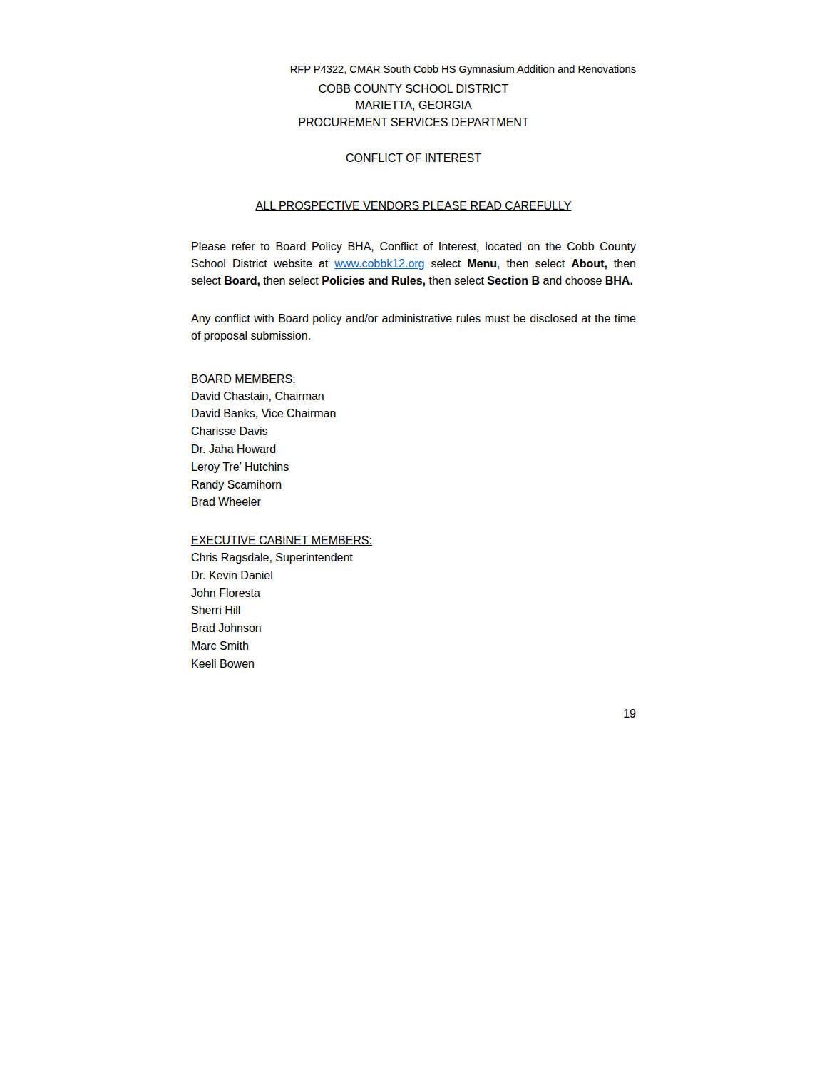RFP P4322, CMAR South Cobb HS Gymnasium Addition and Renovations
COBB COUNTY SCHOOL DISTRICT
MARIETTA, GEORGIA
PROCUREMENT SERVICES DEPARTMENT
CONFLICT OF INTEREST
ALL PROSPECTIVE VENDORS PLEASE READ CAREFULLY
Please refer to Board Policy BHA, Conflict of Interest, located on the Cobb County School District website at www.cobbk12.org select Menu, then select About, then select Board, then select Policies and Rules, then select Section B and choose BHA.
Any conflict with Board policy and/or administrative rules must be disclosed at the time of proposal submission.
BOARD MEMBERS:
David Chastain, Chairman
David Banks, Vice Chairman
Charisse Davis
Dr. Jaha Howard
Leroy Tre’ Hutchins
Randy Scamihorn
Brad Wheeler
EXECUTIVE CABINET MEMBERS:
Chris Ragsdale, Superintendent
Dr. Kevin Daniel
John Floresta
Sherri Hill
Brad Johnson
Marc Smith
Keeli Bowen
19